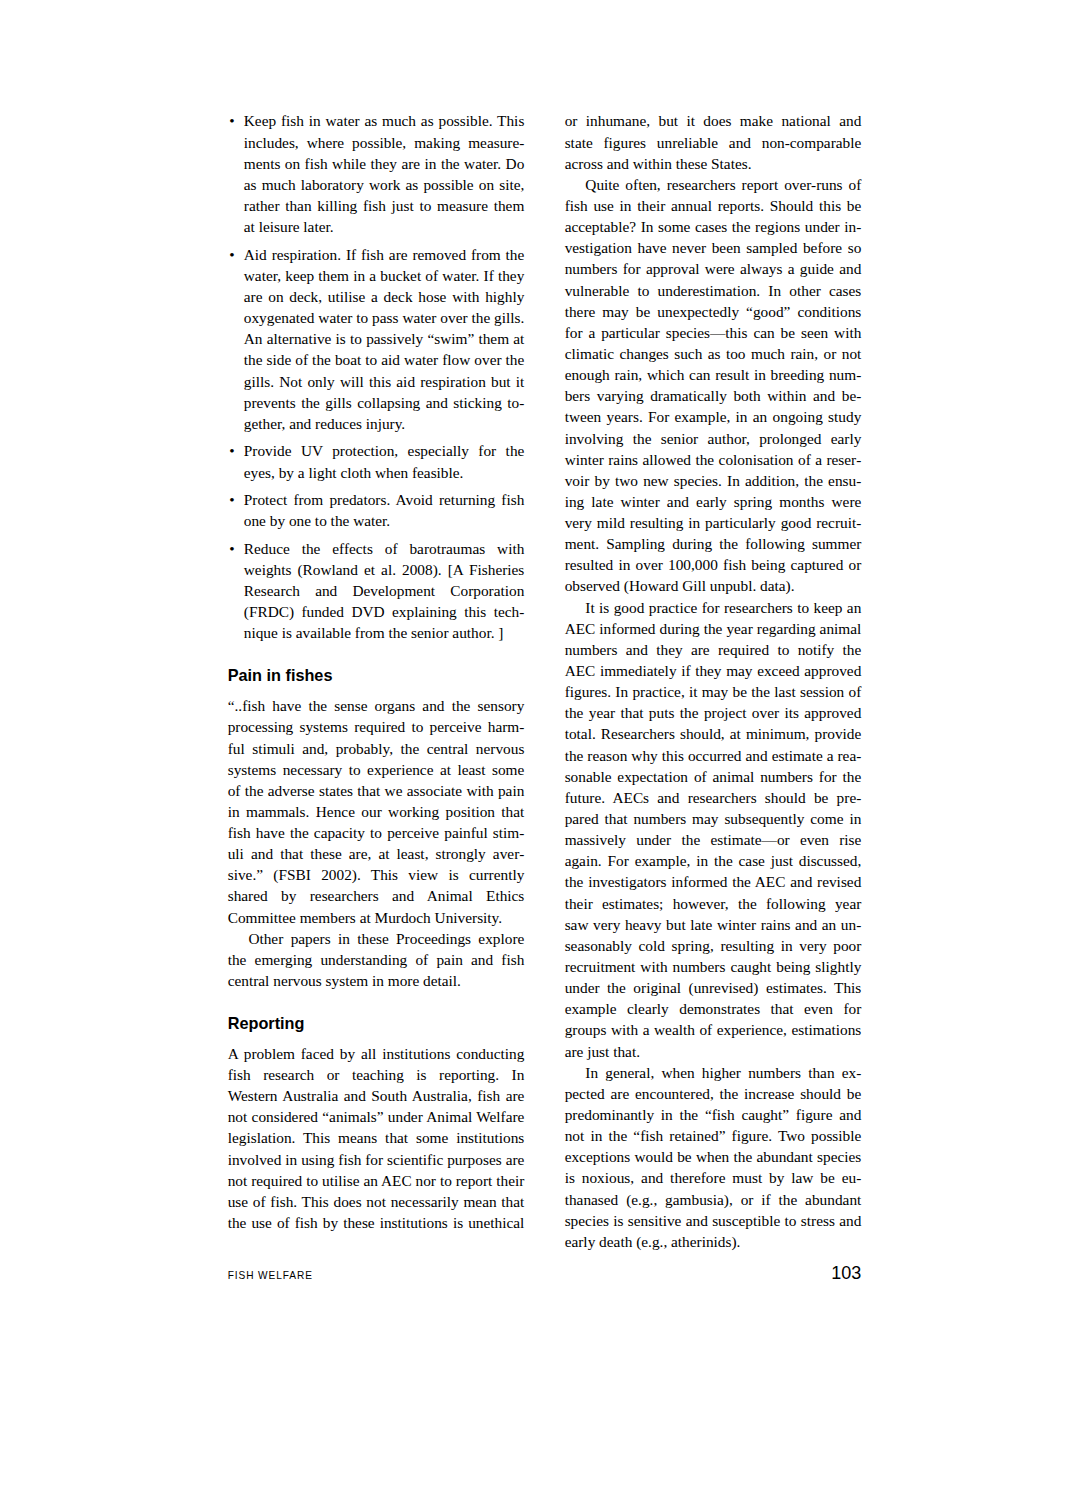Keep fish in water as much as possible. This includes, where possible, making measurements on fish while they are in the water. Do as much laboratory work as possible on site, rather than killing fish just to measure them at leisure later.
Aid respiration. If fish are removed from the water, keep them in a bucket of water. If they are on deck, utilise a deck hose with highly oxygenated water to pass water over the gills. An alternative is to passively “swim” them at the side of the boat to aid water flow over the gills. Not only will this aid respiration but it prevents the gills collapsing and sticking together, and reduces injury.
Provide UV protection, especially for the eyes, by a light cloth when feasible.
Protect from predators. Avoid returning fish one by one to the water.
Reduce the effects of barotraumas with weights (Rowland et al. 2008). [A Fisheries Research and Development Corporation (FRDC) funded DVD explaining this technique is available from the senior author. ]
Pain in fishes
“..fish have the sense organs and the sensory processing systems required to perceive harmful stimuli and, probably, the central nervous systems necessary to experience at least some of the adverse states that we associate with pain in mammals. Hence our working position that fish have the capacity to perceive painful stimuli and that these are, at least, strongly aversive.” (FSBI 2002). This view is currently shared by researchers and Animal Ethics Committee members at Murdoch University.
Other papers in these Proceedings explore the emerging understanding of pain and fish central nervous system in more detail.
Reporting
A problem faced by all institutions conducting fish research or teaching is reporting. In Western Australia and South Australia, fish are not considered “animals” under Animal Welfare legislation. This means that some institutions involved in using fish for scientific purposes are not required to utilise an AEC nor to report their use of fish. This does not necessarily mean that the use of fish by these institutions is unethical or inhumane, but it does make national and state figures unreliable and non-comparable across and within these States.
Quite often, researchers report over-runs of fish use in their annual reports. Should this be acceptable? In some cases the regions under investigation have never been sampled before so numbers for approval were always a guide and vulnerable to underestimation. In other cases there may be unexpectedly “good” conditions for a particular species—this can be seen with climatic changes such as too much rain, or not enough rain, which can result in breeding numbers varying dramatically both within and between years. For example, in an ongoing study involving the senior author, prolonged early winter rains allowed the colonisation of a reservoir by two new species. In addition, the ensuing late winter and early spring months were very mild resulting in particularly good recruitment. Sampling during the following summer resulted in over 100,000 fish being captured or observed (Howard Gill unpubl. data).
It is good practice for researchers to keep an AEC informed during the year regarding animal numbers and they are required to notify the AEC immediately if they may exceed approved figures. In practice, it may be the last session of the year that puts the project over its approved total. Researchers should, at minimum, provide the reason why this occurred and estimate a reasonable expectation of animal numbers for the future. AECs and researchers should be prepared that numbers may subsequently come in massively under the estimate—or even rise again. For example, in the case just discussed, the investigators informed the AEC and revised their estimates; however, the following year saw very heavy but late winter rains and an unseasonably cold spring, resulting in very poor recruitment with numbers caught being slightly under the original (unrevised) estimates. This example clearly demonstrates that even for groups with a wealth of experience, estimations are just that.
In general, when higher numbers than expected are encountered, the increase should be predominantly in the “fish caught” figure and not in the “fish retained” figure. Two possible exceptions would be when the abundant species is noxious, and therefore must by law be euthanased (e.g., gambusia), or if the abundant species is sensitive and susceptible to stress and early death (e.g., atherinids).
Fish Welfare 103